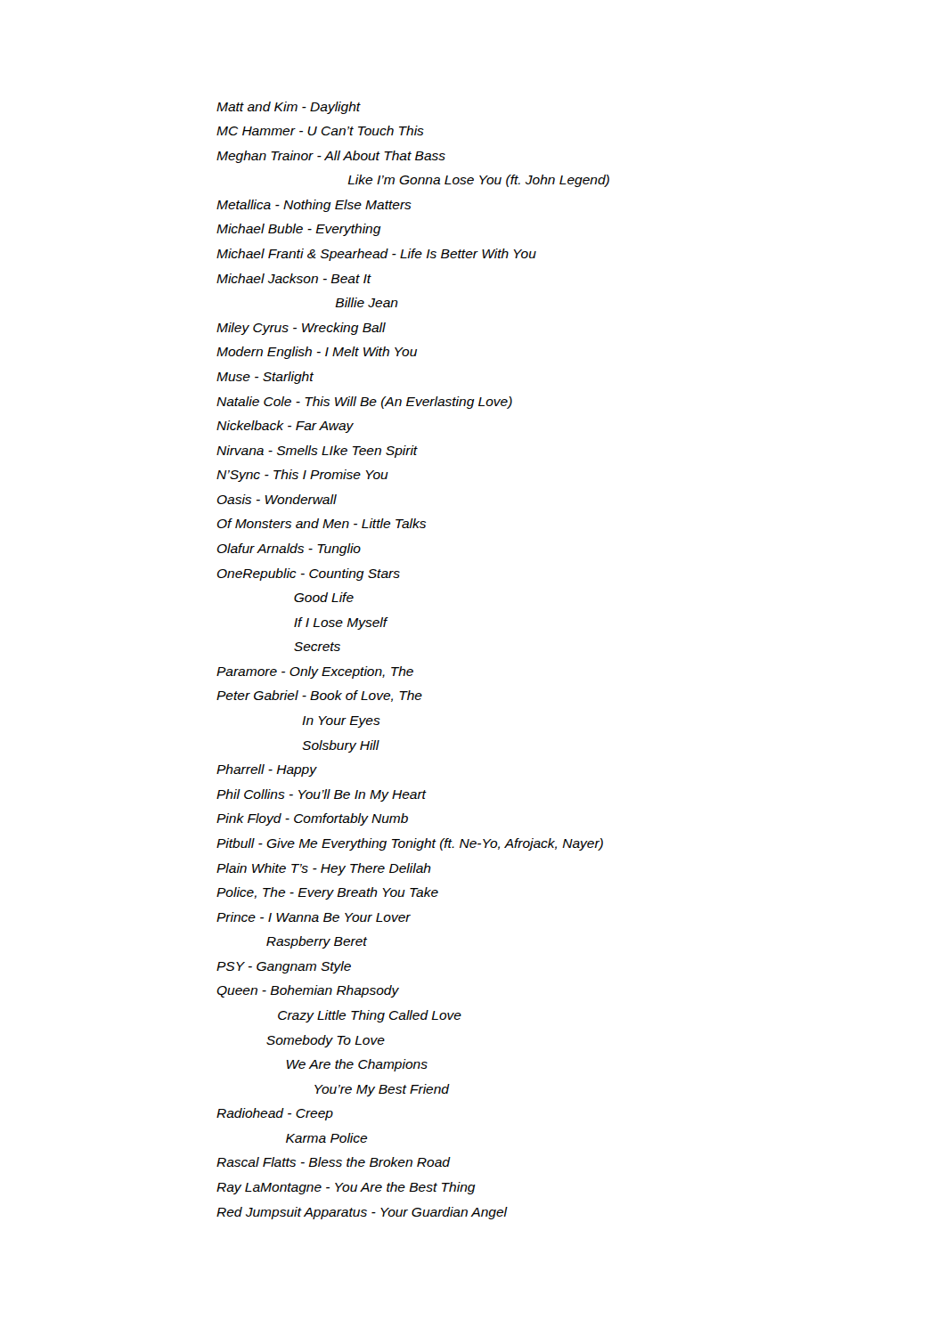Matt and Kim - Daylight
MC Hammer - U Can’t Touch This
Meghan Trainor - All About That Bass
Like I’m Gonna Lose You (ft. John Legend)
Metallica - Nothing Else Matters
Michael Buble - Everything
Michael Franti & Spearhead - Life Is Better With You
Michael Jackson - Beat It
Billie Jean
Miley Cyrus - Wrecking Ball
Modern English - I Melt With You
Muse - Starlight
Natalie Cole - This Will Be (An Everlasting Love)
Nickelback - Far Away
Nirvana - Smells LIke Teen Spirit
N’Sync - This I Promise You
Oasis - Wonderwall
Of Monsters and Men - Little Talks
Olafur Arnalds - Tunglio
OneRepublic - Counting Stars
Good Life
If I Lose Myself
Secrets
Paramore - Only Exception, The
Peter Gabriel - Book of Love, The
In Your Eyes
Solsbury Hill
Pharrell - Happy
Phil Collins - You’ll Be In My Heart
Pink Floyd - Comfortably Numb
Pitbull - Give Me Everything Tonight (ft. Ne-Yo, Afrojack, Nayer)
Plain White T’s - Hey There Delilah
Police, The - Every Breath You Take
Prince - I Wanna Be Your Lover
Raspberry Beret
PSY - Gangnam Style
Queen - Bohemian Rhapsody
Crazy Little Thing Called Love
Somebody To Love
We Are the Champions
You’re My Best Friend
Radiohead - Creep
Karma Police
Rascal Flatts - Bless the Broken Road
Ray LaMontagne - You Are the Best Thing
Red Jumpsuit Apparatus - Your Guardian Angel